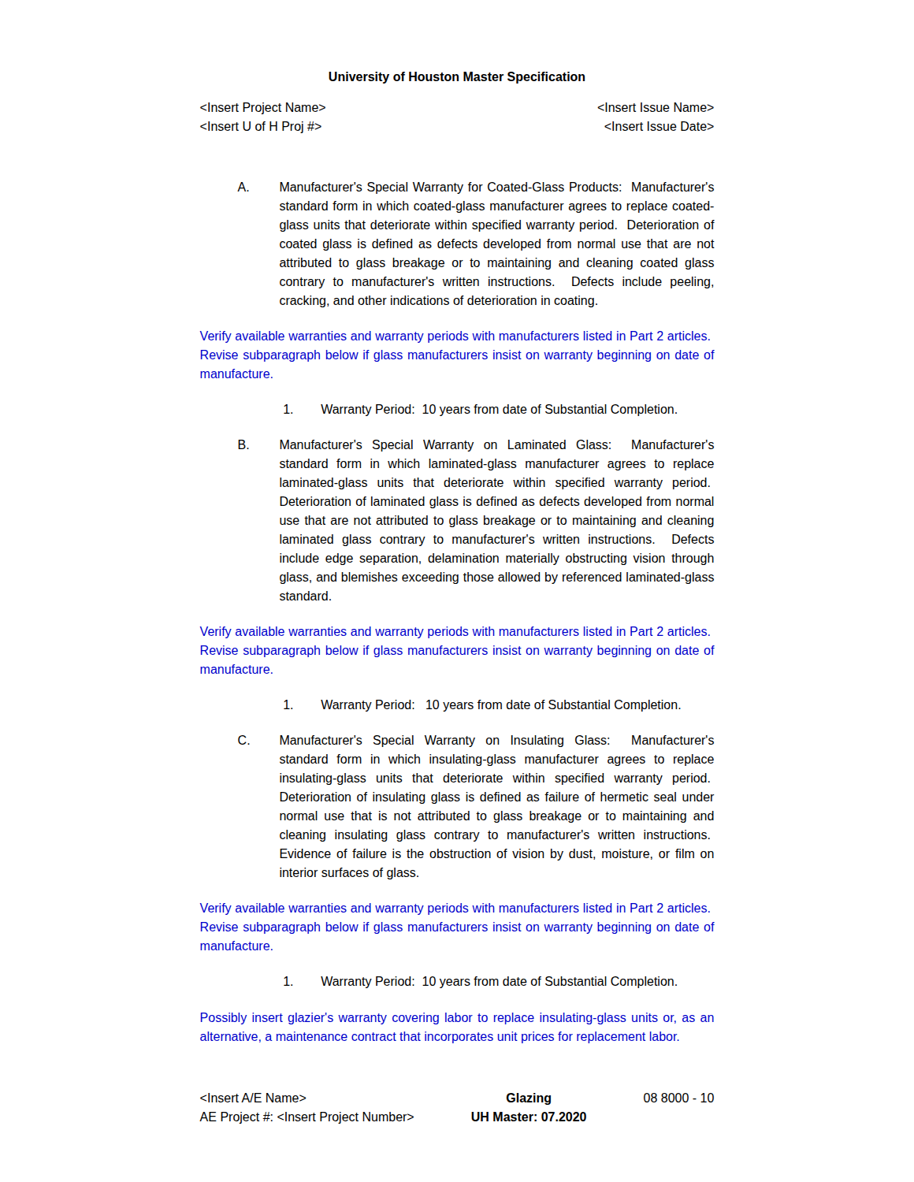University of Houston Master Specification
<Insert Project Name>
<Insert Issue Name>
<Insert U of H Proj #>
<Insert Issue Date>
A. Manufacturer's Special Warranty for Coated-Glass Products: Manufacturer's standard form in which coated-glass manufacturer agrees to replace coated-glass units that deteriorate within specified warranty period. Deterioration of coated glass is defined as defects developed from normal use that are not attributed to glass breakage or to maintaining and cleaning coated glass contrary to manufacturer's written instructions. Defects include peeling, cracking, and other indications of deterioration in coating.
Verify available warranties and warranty periods with manufacturers listed in Part 2 articles. Revise subparagraph below if glass manufacturers insist on warranty beginning on date of manufacture.
1. Warranty Period: 10 years from date of Substantial Completion.
B. Manufacturer's Special Warranty on Laminated Glass: Manufacturer's standard form in which laminated-glass manufacturer agrees to replace laminated-glass units that deteriorate within specified warranty period. Deterioration of laminated glass is defined as defects developed from normal use that are not attributed to glass breakage or to maintaining and cleaning laminated glass contrary to manufacturer's written instructions. Defects include edge separation, delamination materially obstructing vision through glass, and blemishes exceeding those allowed by referenced laminated-glass standard.
Verify available warranties and warranty periods with manufacturers listed in Part 2 articles. Revise subparagraph below if glass manufacturers insist on warranty beginning on date of manufacture.
1. Warranty Period: 10 years from date of Substantial Completion.
C. Manufacturer's Special Warranty on Insulating Glass: Manufacturer's standard form in which insulating-glass manufacturer agrees to replace insulating-glass units that deteriorate within specified warranty period. Deterioration of insulating glass is defined as failure of hermetic seal under normal use that is not attributed to glass breakage or to maintaining and cleaning insulating glass contrary to manufacturer's written instructions. Evidence of failure is the obstruction of vision by dust, moisture, or film on interior surfaces of glass.
Verify available warranties and warranty periods with manufacturers listed in Part 2 articles. Revise subparagraph below if glass manufacturers insist on warranty beginning on date of manufacture.
1. Warranty Period: 10 years from date of Substantial Completion.
Possibly insert glazier's warranty covering labor to replace insulating-glass units or, as an alternative, a maintenance contract that incorporates unit prices for replacement labor.
<Insert A/E Name>
AE Project #: <Insert Project Number>
Glazing
UH Master: 07.2020
08 8000 - 10